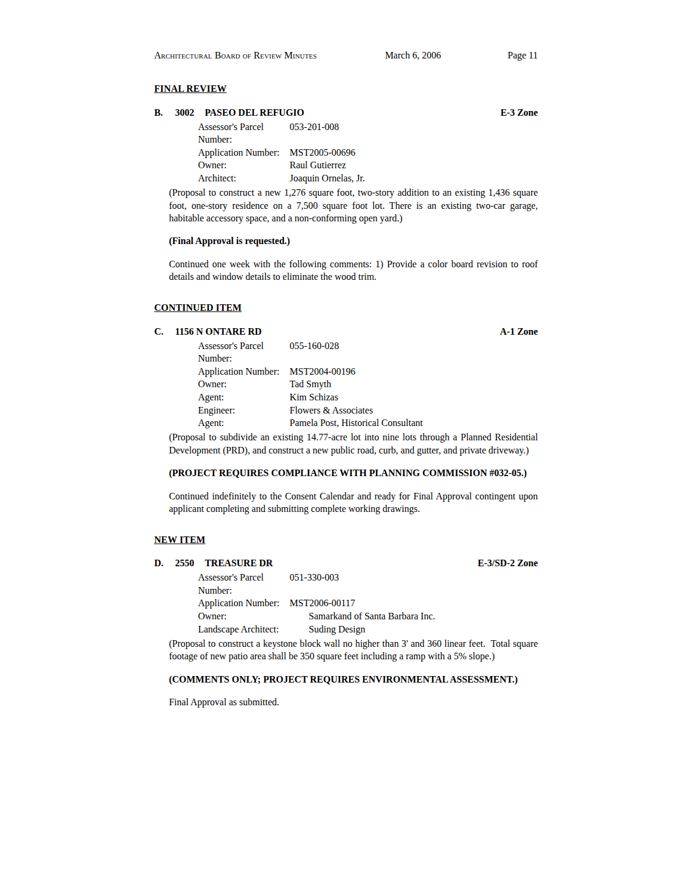Architectural Board of Review Minutes
March 6, 2006
Page 11
FINAL REVIEW
B. 3002 PASEO DEL REFUGIO E-3 Zone
Assessor's Parcel Number: 053-201-008
Application Number: MST2005-00696
Owner: Raul Gutierrez
Architect: Joaquin Ornelas, Jr.
(Proposal to construct a new 1,276 square foot, two-story addition to an existing 1,436 square foot, one-story residence on a 7,500 square foot lot. There is an existing two-car garage, habitable accessory space, and a non-conforming open yard.)
(Final Approval is requested.)
Continued one week with the following comments: 1) Provide a color board revision to roof details and window details to eliminate the wood trim.
CONTINUED ITEM
C. 1156 N ONTARE RD A-1 Zone
Assessor's Parcel Number: 055-160-028
Application Number: MST2004-00196
Owner: Tad Smyth
Agent: Kim Schizas
Engineer: Flowers & Associates
Agent: Pamela Post, Historical Consultant
(Proposal to subdivide an existing 14.77-acre lot into nine lots through a Planned Residential Development (PRD), and construct a new public road, curb, and gutter, and private driveway.)
(PROJECT REQUIRES COMPLIANCE WITH PLANNING COMMISSION #032-05.)
Continued indefinitely to the Consent Calendar and ready for Final Approval contingent upon applicant completing and submitting complete working drawings.
NEW ITEM
D. 2550 TREASURE DR E-3/SD-2 Zone
Assessor's Parcel Number: 051-330-003
Application Number: MST2006-00117
Owner: Samarkand of Santa Barbara Inc.
Landscape Architect: Suding Design
(Proposal to construct a keystone block wall no higher than 3' and 360 linear feet. Total square footage of new patio area shall be 350 square feet including a ramp with a 5% slope.)
(COMMENTS ONLY; PROJECT REQUIRES ENVIRONMENTAL ASSESSMENT.)
Final Approval as submitted.